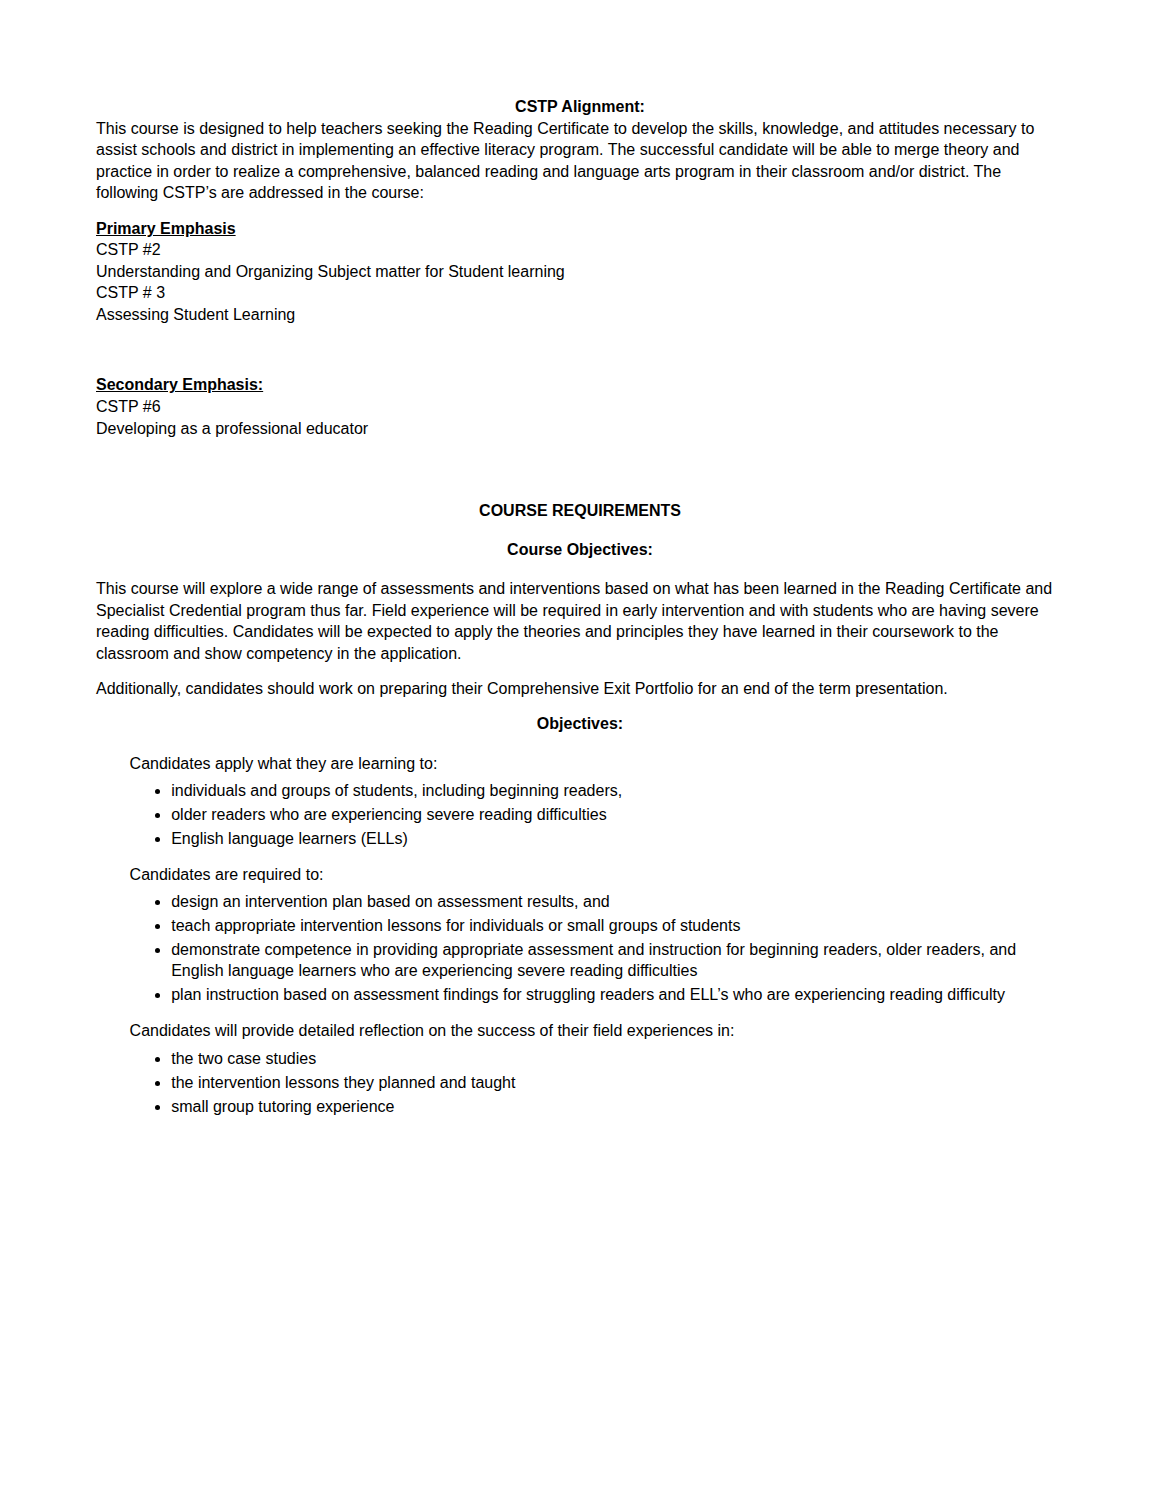CSTP Alignment:
This course is designed to help teachers seeking the Reading Certificate to develop the skills, knowledge, and attitudes necessary to assist schools and district in implementing an effective literacy program. The successful candidate will be able to merge theory and practice in order to realize a comprehensive, balanced reading and language arts program in their classroom and/or district. The following CSTP’s are addressed in the course:
Primary Emphasis
CSTP #2
Understanding and Organizing Subject matter for Student learning
CSTP # 3
Assessing Student Learning
Secondary Emphasis:
CSTP #6
Developing as a professional educator
COURSE REQUIREMENTS
Course Objectives:
This course will explore a wide range of assessments and interventions based on what has been learned in the Reading Certificate and Specialist Credential program thus far. Field experience will be required in early intervention and with students who are having severe reading difficulties. Candidates will be expected to apply the theories and principles they have learned in their coursework to the classroom and show competency in the application.
Additionally, candidates should work on preparing their Comprehensive Exit Portfolio for an end of the term presentation.
Objectives:
Candidates apply what they are learning to:
individuals and groups of students, including beginning readers,
older readers who are experiencing severe reading difficulties
English language learners (ELLs)
Candidates are required to:
design an intervention plan based on assessment results, and
teach appropriate intervention lessons for individuals or small groups of students
demonstrate competence in providing appropriate assessment and instruction for beginning readers, older readers, and English language learners who are experiencing severe reading difficulties
plan instruction based on assessment findings for struggling readers and ELL’s who are experiencing reading difficulty
Candidates will provide detailed reflection on the success of their field experiences in:
the two case studies
the intervention lessons they planned and taught
small group tutoring experience